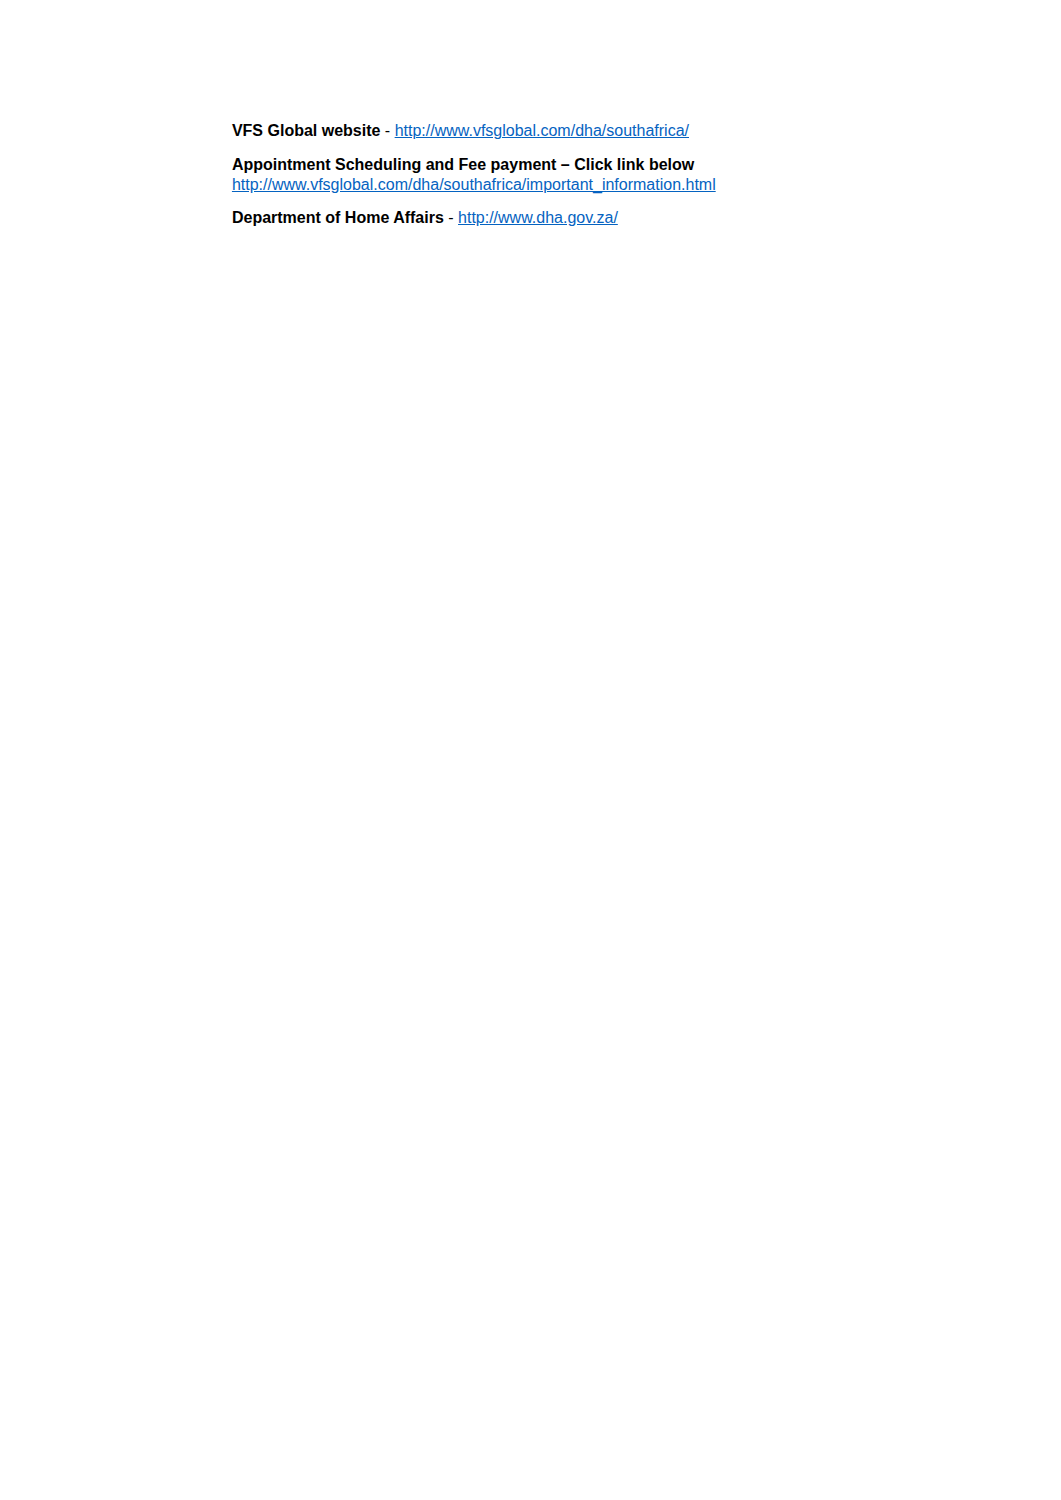VFS Global website - http://www.vfsglobal.com/dha/southafrica/
Appointment Scheduling and Fee payment – Click link below
http://www.vfsglobal.com/dha/southafrica/important_information.html
Department of Home Affairs - http://www.dha.gov.za/